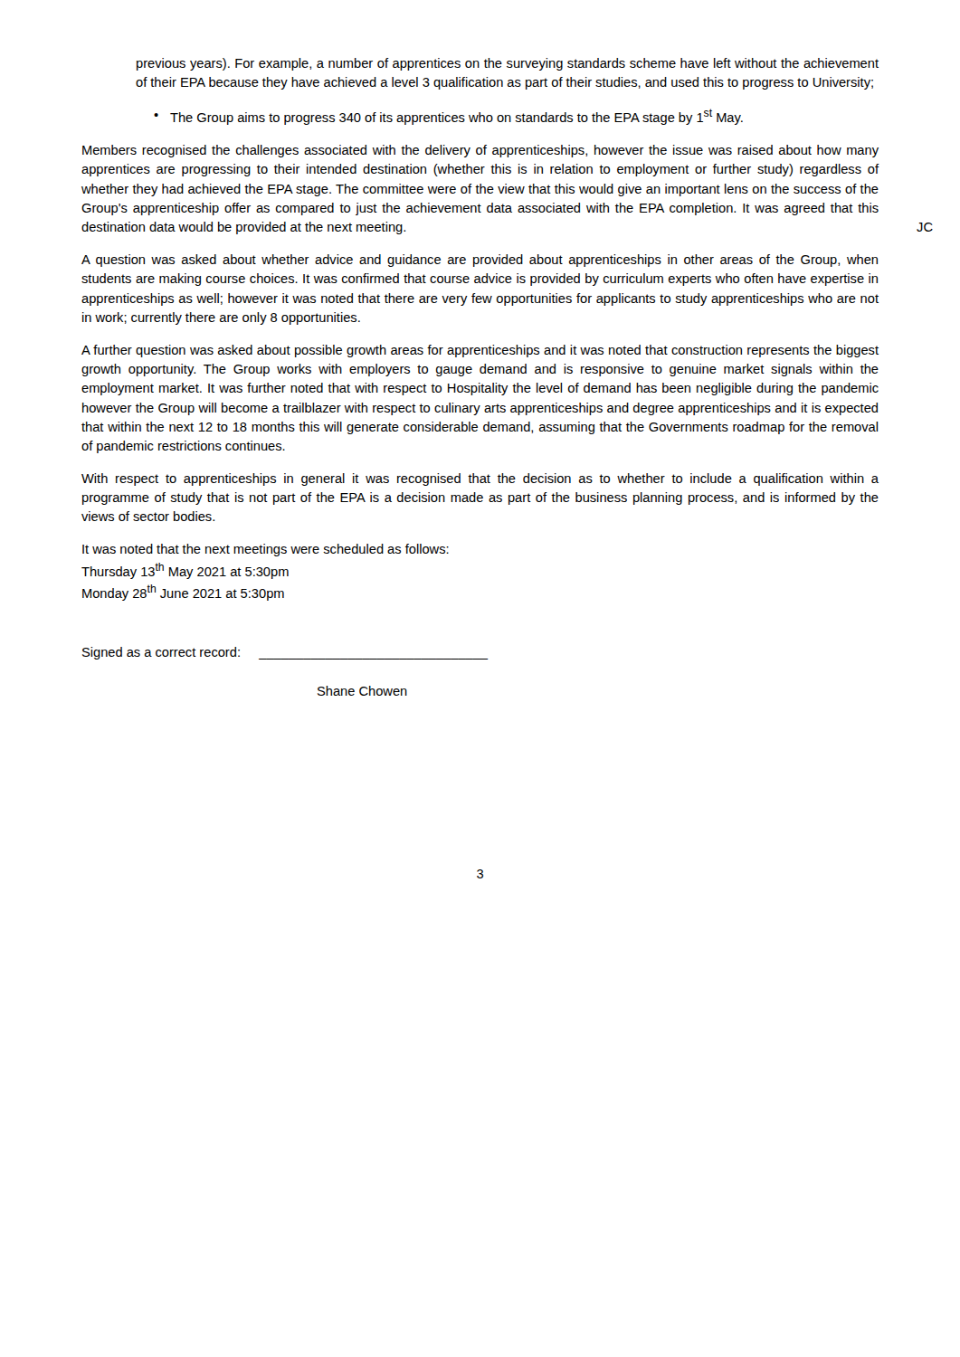previous years). For example, a number of apprentices on the surveying standards scheme have left without the achievement of their EPA because they have achieved a level 3 qualification as part of their studies, and used this to progress to University;
The Group aims to progress 340 of its apprentices who on standards to the EPA stage by 1st May.
Members recognised the challenges associated with the delivery of apprenticeships, however the issue was raised about how many apprentices are progressing to their intended destination (whether this is in relation to employment or further study) regardless of whether they had achieved the EPA stage. The committee were of the view that this would give an important lens on the success of the Group's apprenticeship offer as compared to just the achievement data associated with the EPA completion. It was agreed that this destination data would be provided at the next meeting.JC
A question was asked about whether advice and guidance are provided about apprenticeships in other areas of the Group, when students are making course choices. It was confirmed that course advice is provided by curriculum experts who often have expertise in apprenticeships as well; however it was noted that there are very few opportunities for applicants to study apprenticeships who are not in work; currently there are only 8 opportunities.
A further question was asked about possible growth areas for apprenticeships and it was noted that construction represents the biggest growth opportunity. The Group works with employers to gauge demand and is responsive to genuine market signals within the employment market. It was further noted that with respect to Hospitality the level of demand has been negligible during the pandemic however the Group will become a trailblazer with respect to culinary arts apprenticeships and degree apprenticeships and it is expected that within the next 12 to 18 months this will generate considerable demand, assuming that the Governments roadmap for the removal of pandemic restrictions continues.
With respect to apprenticeships in general it was recognised that the decision as to whether to include a qualification within a programme of study that is not part of the EPA is a decision made as part of the business planning process, and is informed by the views of sector bodies.
It was noted that the next meetings were scheduled as follows:
Thursday 13th May 2021 at 5:30pm
Monday 28th June 2021 at 5:30pm
Signed as a correct record: _______________________________
Shane Chowen
3